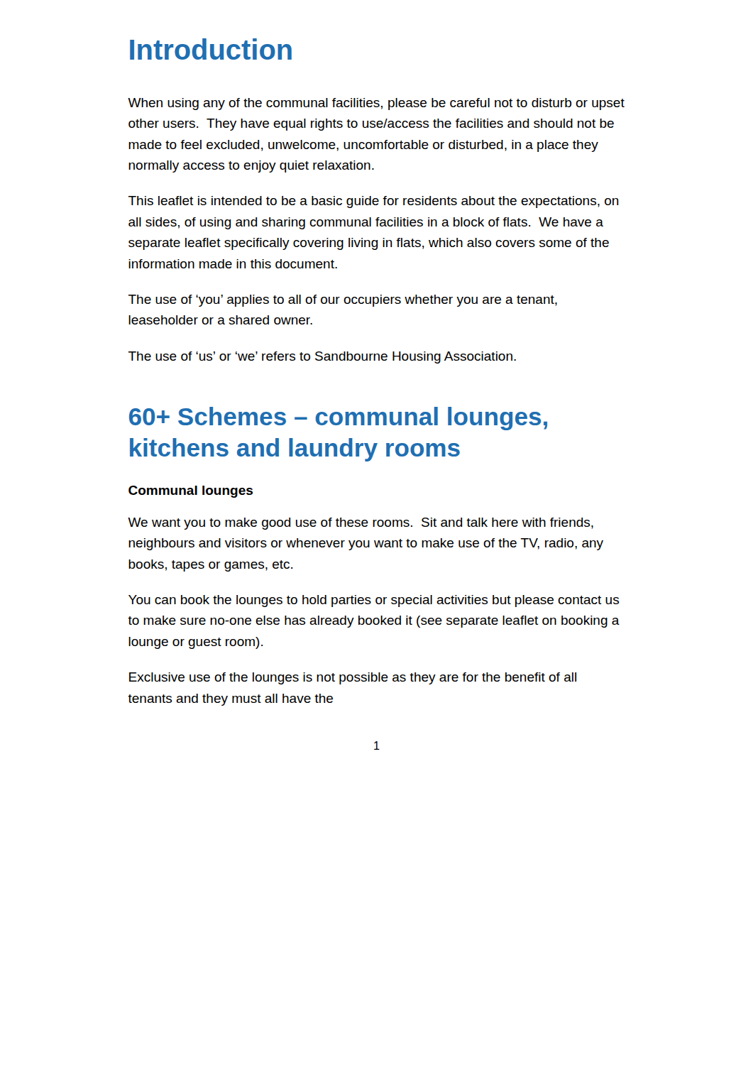Introduction
When using any of the communal facilities, please be careful not to disturb or upset other users. They have equal rights to use/access the facilities and should not be made to feel excluded, unwelcome, uncomfortable or disturbed, in a place they normally access to enjoy quiet relaxation.
This leaflet is intended to be a basic guide for residents about the expectations, on all sides, of using and sharing communal facilities in a block of flats. We have a separate leaflet specifically covering living in flats, which also covers some of the information made in this document.
The use of ‘you’ applies to all of our occupiers whether you are a tenant, leaseholder or a shared owner.
The use of ‘us’ or ‘we’ refers to Sandbourne Housing Association.
60+ Schemes – communal lounges, kitchens and laundry rooms
Communal lounges
We want you to make good use of these rooms. Sit and talk here with friends, neighbours and visitors or whenever you want to make use of the TV, radio, any books, tapes or games, etc.
You can book the lounges to hold parties or special activities but please contact us to make sure no-one else has already booked it (see separate leaflet on booking a lounge or guest room).
Exclusive use of the lounges is not possible as they are for the benefit of all tenants and they must all have the
1